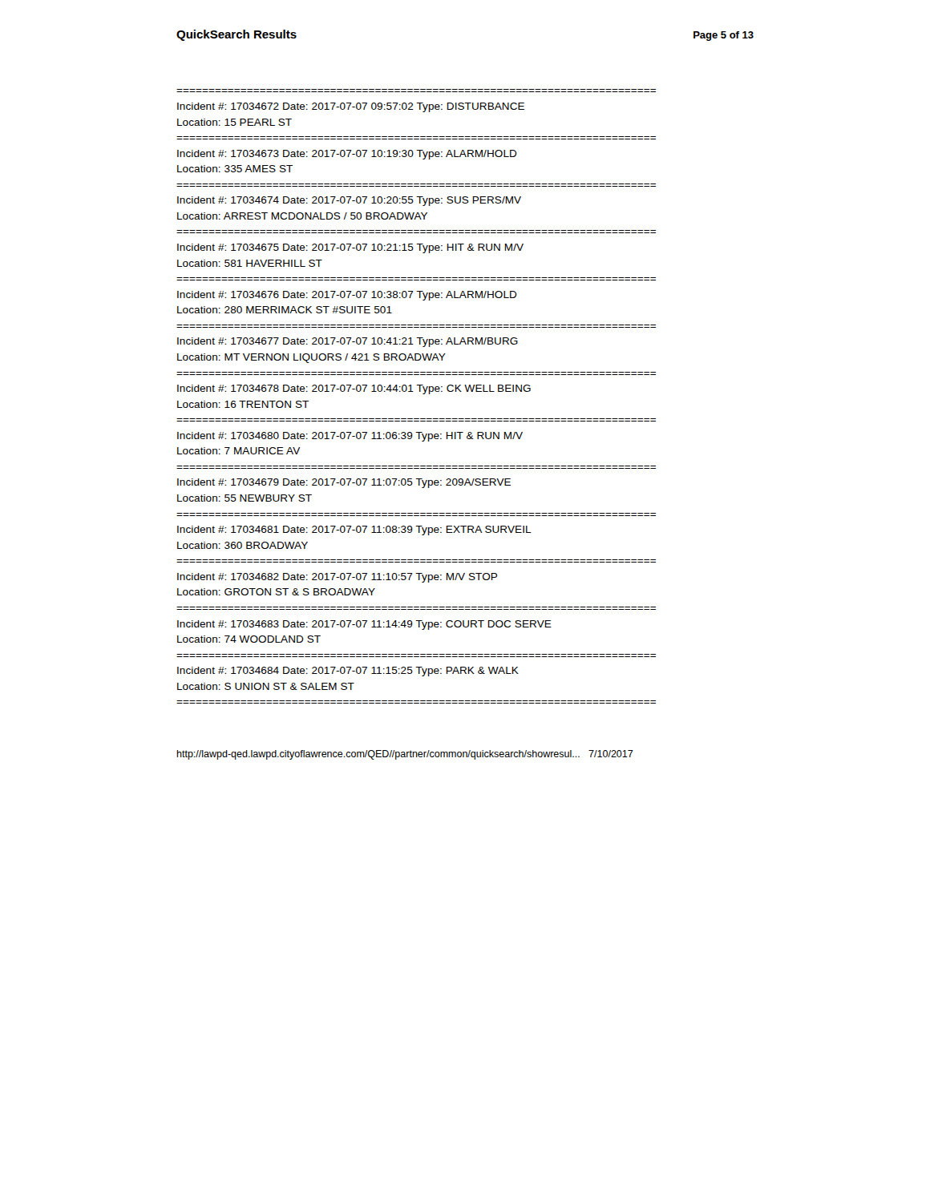QuickSearch Results Page 5 of 13
===========================================================================
Incident #: 17034672 Date: 2017-07-07 09:57:02 Type: DISTURBANCE
Location: 15 PEARL ST
===========================================================================
Incident #: 17034673 Date: 2017-07-07 10:19:30 Type: ALARM/HOLD
Location: 335 AMES ST
===========================================================================
Incident #: 17034674 Date: 2017-07-07 10:20:55 Type: SUS PERS/MV
Location: ARREST MCDONALDS / 50 BROADWAY
===========================================================================
Incident #: 17034675 Date: 2017-07-07 10:21:15 Type: HIT & RUN M/V
Location: 581 HAVERHILL ST
===========================================================================
Incident #: 17034676 Date: 2017-07-07 10:38:07 Type: ALARM/HOLD
Location: 280 MERRIMACK ST #SUITE 501
===========================================================================
Incident #: 17034677 Date: 2017-07-07 10:41:21 Type: ALARM/BURG
Location: MT VERNON LIQUORS / 421 S BROADWAY
===========================================================================
Incident #: 17034678 Date: 2017-07-07 10:44:01 Type: CK WELL BEING
Location: 16 TRENTON ST
===========================================================================
Incident #: 17034680 Date: 2017-07-07 11:06:39 Type: HIT & RUN M/V
Location: 7 MAURICE AV
===========================================================================
Incident #: 17034679 Date: 2017-07-07 11:07:05 Type: 209A/SERVE
Location: 55 NEWBURY ST
===========================================================================
Incident #: 17034681 Date: 2017-07-07 11:08:39 Type: EXTRA SURVEIL
Location: 360 BROADWAY
===========================================================================
Incident #: 17034682 Date: 2017-07-07 11:10:57 Type: M/V STOP
Location: GROTON ST & S BROADWAY
===========================================================================
Incident #: 17034683 Date: 2017-07-07 11:14:49 Type: COURT DOC SERVE
Location: 74 WOODLAND ST
===========================================================================
Incident #: 17034684 Date: 2017-07-07 11:15:25 Type: PARK & WALK
Location: S UNION ST & SALEM ST
===========================================================================
http://lawpd-qed.lawpd.cityoflawrence.com/QED//partner/common/quicksearch/showresul... 7/10/2017